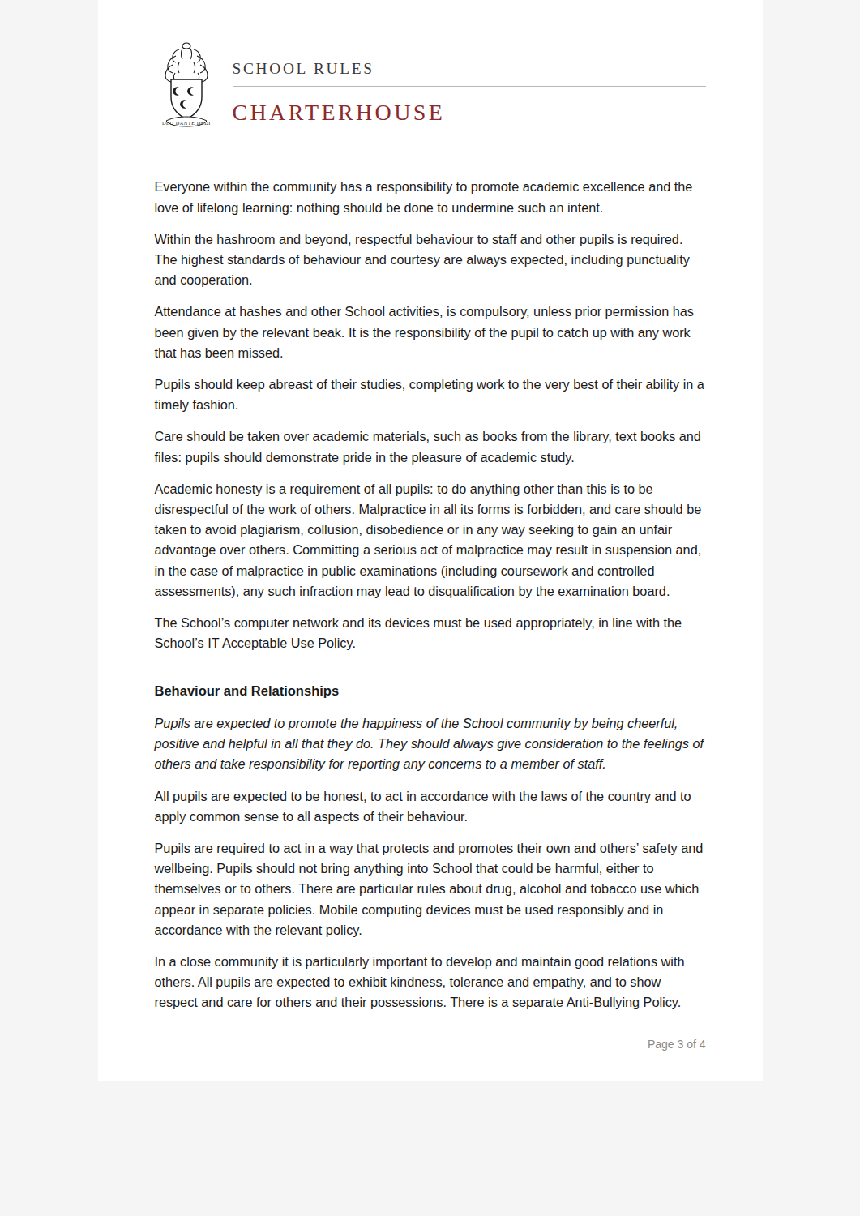DEO DANTE DEDI
SCHOOL RULES
CHARTERHOUSE
Everyone within the community has a responsibility to promote academic excellence and the love of lifelong learning: nothing should be done to undermine such an intent.
Within the hashroom and beyond, respectful behaviour to staff and other pupils is required. The highest standards of behaviour and courtesy are always expected, including punctuality and cooperation.
Attendance at hashes and other School activities, is compulsory, unless prior permission has been given by the relevant beak. It is the responsibility of the pupil to catch up with any work that has been missed.
Pupils should keep abreast of their studies, completing work to the very best of their ability in a timely fashion.
Care should be taken over academic materials, such as books from the library, text books and files: pupils should demonstrate pride in the pleasure of academic study.
Academic honesty is a requirement of all pupils: to do anything other than this is to be disrespectful of the work of others. Malpractice in all its forms is forbidden, and care should be taken to avoid plagiarism, collusion, disobedience or in any way seeking to gain an unfair advantage over others. Committing a serious act of malpractice may result in suspension and, in the case of malpractice in public examinations (including coursework and controlled assessments), any such infraction may lead to disqualification by the examination board.
The School’s computer network and its devices must be used appropriately, in line with the School’s IT Acceptable Use Policy.
Behaviour and Relationships
Pupils are expected to promote the happiness of the School community by being cheerful, positive and helpful in all that they do. They should always give consideration to the feelings of others and take responsibility for reporting any concerns to a member of staff.
All pupils are expected to be honest, to act in accordance with the laws of the country and to apply common sense to all aspects of their behaviour.
Pupils are required to act in a way that protects and promotes their own and others’ safety and wellbeing. Pupils should not bring anything into School that could be harmful, either to themselves or to others. There are particular rules about drug, alcohol and tobacco use which appear in separate policies. Mobile computing devices must be used responsibly and in accordance with the relevant policy.
In a close community it is particularly important to develop and maintain good relations with others. All pupils are expected to exhibit kindness, tolerance and empathy, and to show respect and care for others and their possessions. There is a separate Anti-Bullying Policy.
Page 3 of 4